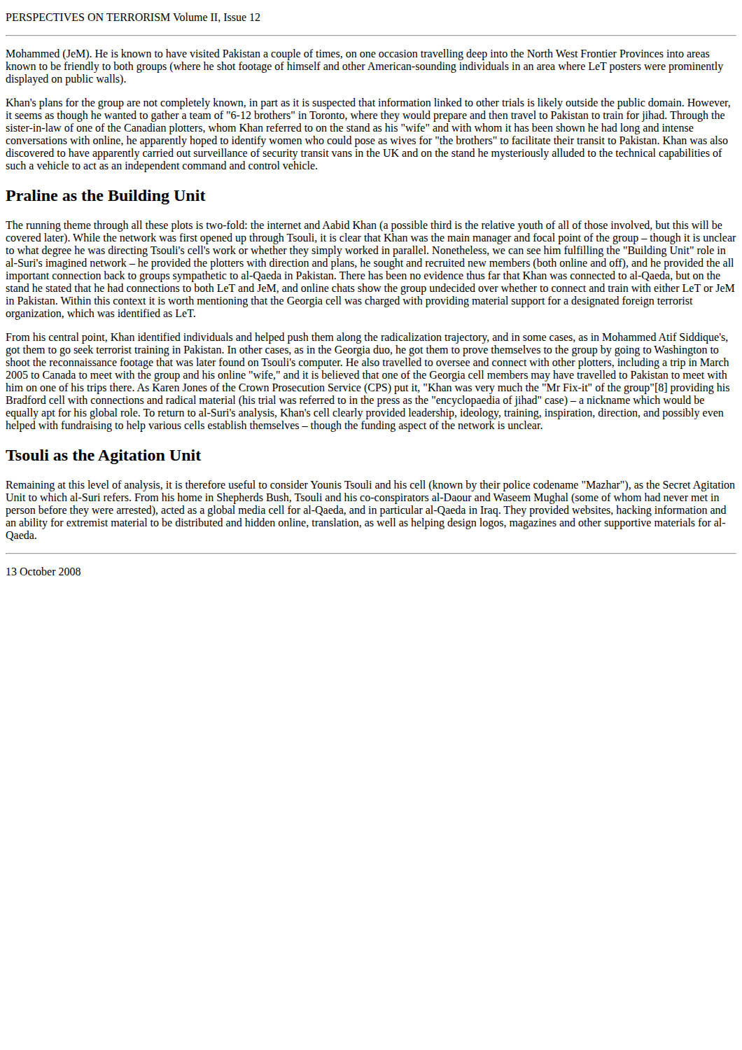PERSPECTIVES ON TERRORISM Volume II, Issue 12
Mohammed (JeM). He is known to have visited Pakistan a couple of times, on one occasion travelling deep into the North West Frontier Provinces into areas known to be friendly to both groups (where he shot footage of himself and other American-sounding individuals in an area where LeT posters were prominently displayed on public walls).
Khan's plans for the group are not completely known, in part as it is suspected that information linked to other trials is likely outside the public domain. However, it seems as though he wanted to gather a team of "6-12 brothers" in Toronto, where they would prepare and then travel to Pakistan to train for jihad. Through the sister-in-law of one of the Canadian plotters, whom Khan referred to on the stand as his "wife" and with whom it has been shown he had long and intense conversations with online, he apparently hoped to identify women who could pose as wives for "the brothers" to facilitate their transit to Pakistan. Khan was also discovered to have apparently carried out surveillance of security transit vans in the UK and on the stand he mysteriously alluded to the technical capabilities of such a vehicle to act as an independent command and control vehicle.
Praline as the Building Unit
The running theme through all these plots is two-fold: the internet and Aabid Khan (a possible third is the relative youth of all of those involved, but this will be covered later). While the network was first opened up through Tsouli, it is clear that Khan was the main manager and focal point of the group – though it is unclear to what degree he was directing Tsouli's cell's work or whether they simply worked in parallel. Nonetheless, we can see him fulfilling the "Building Unit" role in al-Suri's imagined network – he provided the plotters with direction and plans, he sought and recruited new members (both online and off), and he provided the all important connection back to groups sympathetic to al-Qaeda in Pakistan. There has been no evidence thus far that Khan was connected to al-Qaeda, but on the stand he stated that he had connections to both LeT and JeM, and online chats show the group undecided over whether to connect and train with either LeT or JeM in Pakistan. Within this context it is worth mentioning that the Georgia cell was charged with providing material support for a designated foreign terrorist organization, which was identified as LeT.
From his central point, Khan identified individuals and helped push them along the radicalization trajectory, and in some cases, as in Mohammed Atif Siddique's, got them to go seek terrorist training in Pakistan. In other cases, as in the Georgia duo, he got them to prove themselves to the group by going to Washington to shoot the reconnaissance footage that was later found on Tsouli's computer. He also travelled to oversee and connect with other plotters, including a trip in March 2005 to Canada to meet with the group and his online "wife," and it is believed that one of the Georgia cell members may have travelled to Pakistan to meet with him on one of his trips there. As Karen Jones of the Crown Prosecution Service (CPS) put it, "Khan was very much the "Mr Fix-it" of the group"[8] providing his Bradford cell with connections and radical material (his trial was referred to in the press as the "encyclopaedia of jihad" case) – a nickname which would be equally apt for his global role. To return to al-Suri's analysis, Khan's cell clearly provided leadership, ideology, training, inspiration, direction, and possibly even helped with fundraising to help various cells establish themselves – though the funding aspect of the network is unclear.
Tsouli as the Agitation Unit
Remaining at this level of analysis, it is therefore useful to consider Younis Tsouli and his cell (known by their police codename "Mazhar"), as the Secret Agitation Unit to which al-Suri refers. From his home in Shepherds Bush, Tsouli and his co-conspirators al-Daour and Waseem Mughal (some of whom had never met in person before they were arrested), acted as a global media cell for al-Qaeda, and in particular al-Qaeda in Iraq. They provided websites, hacking information and an ability for extremist material to be distributed and hidden online, translation, as well as helping design logos, magazines and other supportive materials for al-Qaeda.
13 October 2008